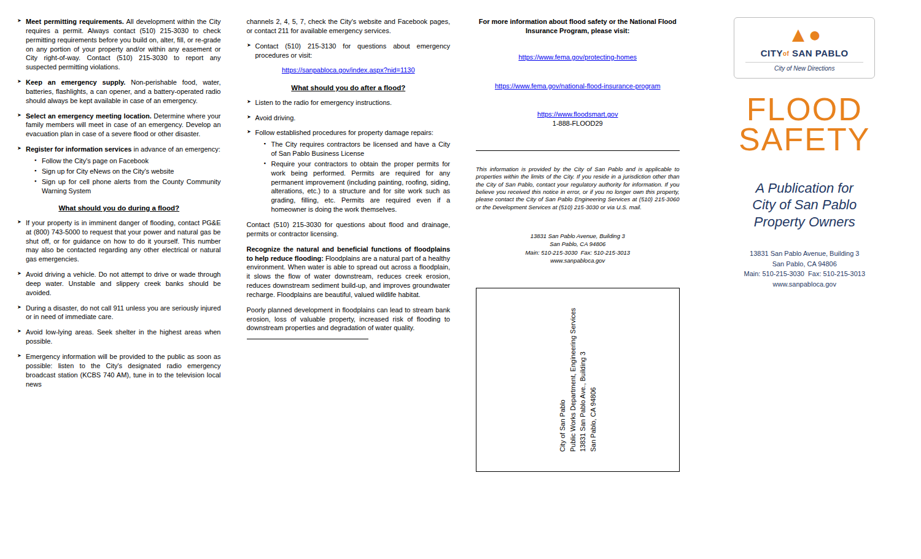Meet permitting requirements. All development within the City requires a permit. Always contact (510) 215-3030 to check permitting requirements before you build on, alter, fill, or re-grade on any portion of your property and/or within any easement or City right-of-way. Contact (510) 215-3030 to report any suspected permitting violations.
Keep an emergency supply. Non-perishable food, water, batteries, flashlights, a can opener, and a battery-operated radio should always be kept available in case of an emergency.
Select an emergency meeting location. Determine where your family members will meet in case of an emergency. Develop an evacuation plan in case of a severe flood or other disaster.
Register for information services in advance of an emergency:
Follow the City's page on Facebook
Sign up for City eNews on the City's website
Sign up for cell phone alerts from the County Community Warning System
What should you do during a flood?
If your property is in imminent danger of flooding, contact PG&E at (800) 743-5000 to request that your power and natural gas be shut off, or for guidance on how to do it yourself. This number may also be contacted regarding any other electrical or natural gas emergencies.
Avoid driving a vehicle. Do not attempt to drive or wade through deep water. Unstable and slippery creek banks should be avoided.
During a disaster, do not call 911 unless you are seriously injured or in need of immediate care.
Avoid low-lying areas. Seek shelter in the highest areas when possible.
Emergency information will be provided to the public as soon as possible: listen to the City's designated radio emergency broadcast station (KCBS 740 AM), tune in to the television local news
channels 2, 4, 5, 7, check the City's website and Facebook pages, or contact 211 for available emergency services.
Contact (510) 215-3130 for questions about emergency procedures or visit:
https://sanpabloca.gov/index.aspx?nid=1130
What should you do after a flood?
Listen to the radio for emergency instructions.
Avoid driving.
Follow established procedures for property damage repairs:
The City requires contractors be licensed and have a City of San Pablo Business License
Require your contractors to obtain the proper permits for work being performed. Permits are required for any permanent improvement (including painting, roofing, siding, alterations, etc.) to a structure and for site work such as grading, filling, etc. Permits are required even if a homeowner is doing the work themselves.
Contact (510) 215-3030 for questions about flood and drainage, permits or contractor licensing.
Recognize the natural and beneficial functions of floodplains to help reduce flooding: Floodplains are a natural part of a healthy environment. When water is able to spread out across a floodplain, it slows the flow of water downstream, reduces creek erosion, reduces downstream sediment build-up, and improves groundwater recharge. Floodplains are beautiful, valued wildlife habitat.
Poorly planned development in floodplains can lead to stream bank erosion, loss of valuable property, increased risk of flooding to downstream properties and degradation of water quality.
For more information about flood safety or the National Flood Insurance Program, please visit:
https://www.fema.gov/protecting-homes
https://www.fema.gov/national-flood-insurance-program
https://www.floodsmart.gov
1-888-FLOOD29
This information is provided by the City of San Pablo and is applicable to properties within the limits of the City. If you reside in a jurisdiction other than the City of San Pablo, contact your regulatory authority for information. If you believe you received this notice in error, or if you no longer own this property, please contact the City of San Pablo Engineering Services at (510) 215-3060 or the Development Services at (510) 215-3030 or via U.S. mail.
13831 San Pablo Avenue, Building 3
San Pablo, CA 94806
Main: 510-215-3030 Fax: 510-215-3013
www.sanpabloca.gov
City of San Pablo
Public Works Department, Engineering Services
13831 San Pablo Ave., Building 3
San Pablo, CA 94806
▲●
CITYof SAN PABLO
City of New Directions
FLOOD SAFETY
A Publication for
City of San Pablo
Property Owners
13831 San Pablo Avenue, Building 3
San Pablo, CA 94806
Main: 510-215-3030 Fax: 510-215-3013
www.sanpabloca.gov